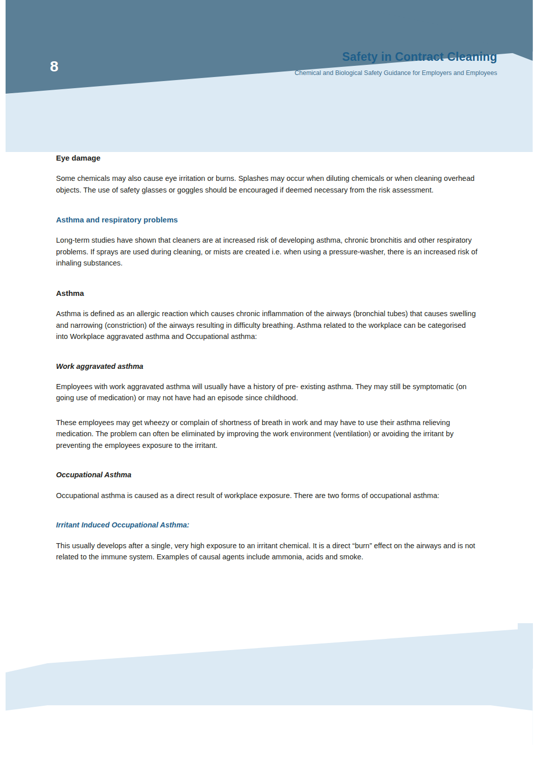8
Safety in Contract Cleaning
Chemical and Biological Safety Guidance for Employers and Employees
Eye damage
Some chemicals may also cause eye irritation or burns. Splashes may occur when diluting chemicals or when cleaning overhead objects. The use of safety glasses or goggles should be encouraged if deemed necessary from the risk assessment.
Asthma and respiratory problems
Long-term studies have shown that cleaners are at increased risk of developing asthma, chronic bronchitis and other respiratory problems. If sprays are used during cleaning, or mists are created i.e. when using a pressure-washer, there is an increased risk of inhaling substances.
Asthma
Asthma is defined as an allergic reaction which causes chronic inflammation of the airways (bronchial tubes) that causes swelling and narrowing (constriction) of the airways resulting in difficulty breathing. Asthma related to the workplace can be categorised into Workplace aggravated asthma and Occupational asthma:
Work aggravated asthma
Employees with work aggravated asthma will usually have a history of pre- existing asthma. They may still be symptomatic (on going use of medication) or may not have had an episode since childhood.
These employees may get wheezy or complain of shortness of breath in work and may have to use their asthma relieving medication. The problem can often be eliminated by improving the work environment (ventilation) or avoiding the irritant by preventing the employees exposure to the irritant.
Occupational Asthma
Occupational asthma is caused as a direct result of workplace exposure. There are two forms of occupational asthma:
Irritant Induced Occupational Asthma:
This usually develops after a single, very high exposure to an irritant chemical. It is a direct “burn” effect on the airways and is not related to the immune system. Examples of causal agents include ammonia, acids and smoke.